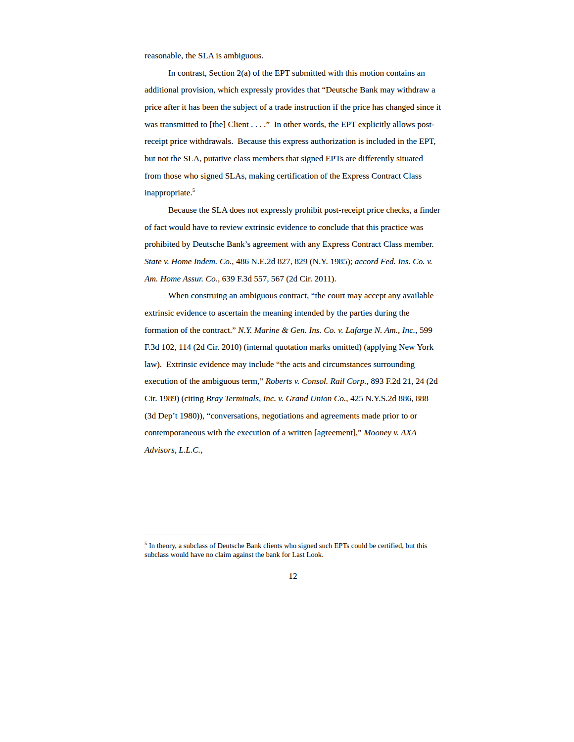reasonable, the SLA is ambiguous.
In contrast, Section 2(a) of the EPT submitted with this motion contains an additional provision, which expressly provides that “Deutsche Bank may withdraw a price after it has been the subject of a trade instruction if the price has changed since it was transmitted to [the] Client . . . .” In other words, the EPT explicitly allows post-receipt price withdrawals. Because this express authorization is included in the EPT, but not the SLA, putative class members that signed EPTs are differently situated from those who signed SLAs, making certification of the Express Contract Class inappropriate.5
Because the SLA does not expressly prohibit post-receipt price checks, a finder of fact would have to review extrinsic evidence to conclude that this practice was prohibited by Deutsche Bank’s agreement with any Express Contract Class member. State v. Home Indem. Co., 486 N.E.2d 827, 829 (N.Y. 1985); accord Fed. Ins. Co. v. Am. Home Assur. Co., 639 F.3d 557, 567 (2d Cir. 2011).
When construing an ambiguous contract, “the court may accept any available extrinsic evidence to ascertain the meaning intended by the parties during the formation of the contract.” N.Y. Marine & Gen. Ins. Co. v. Lafarge N. Am., Inc., 599 F.3d 102, 114 (2d Cir. 2010) (internal quotation marks omitted) (applying New York law). Extrinsic evidence may include “the acts and circumstances surrounding execution of the ambiguous term,” Roberts v. Consol. Rail Corp., 893 F.2d 21, 24 (2d Cir. 1989) (citing Bray Terminals, Inc. v. Grand Union Co., 425 N.Y.S.2d 886, 888 (3d Dep’t 1980)), “conversations, negotiations and agreements made prior to or contemporaneous with the execution of a written [agreement],” Mooney v. AXA Advisors, L.L.C.,
5 In theory, a subclass of Deutsche Bank clients who signed such EPTs could be certified, but this subclass would have no claim against the bank for Last Look.
12